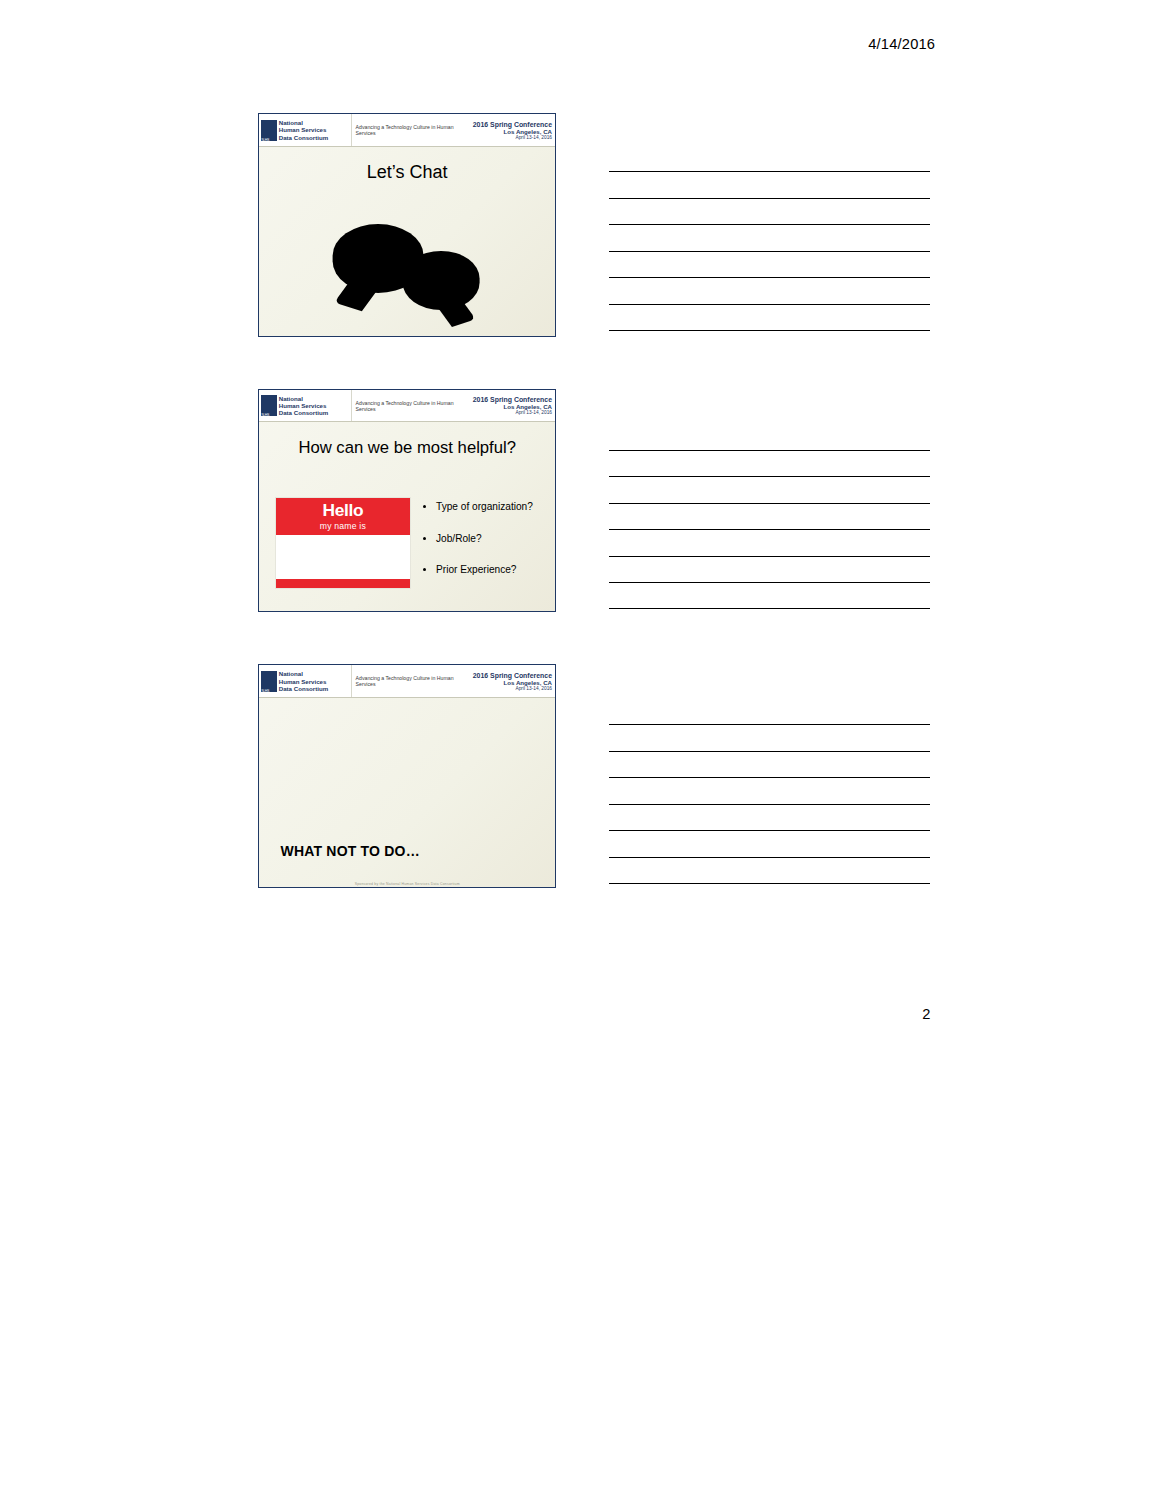4/14/2016
National Human Services Data Consortium
Advancing a Technology Culture in Human Services
2016 Spring Conference
Los Angeles, CA
April 13-14, 2016
Let’s Chat
Sponsored by the National Human Services Data Consortium
National Human Services Data Consortium
Advancing a Technology Culture in Human Services
2016 Spring Conference
Los Angeles, CA
April 13-14, 2016
How can we be most helpful?
Hello
my name is
Type of organization?
Job/Role?
Prior Experience?
Sponsored by the National Human Services Data Consortium
National Human Services Data Consortium
Advancing a Technology Culture in Human Services
2016 Spring Conference
Los Angeles, CA
April 13-14, 2016
WHAT NOT TO DO…
Sponsored by the National Human Services Data Consortium
2